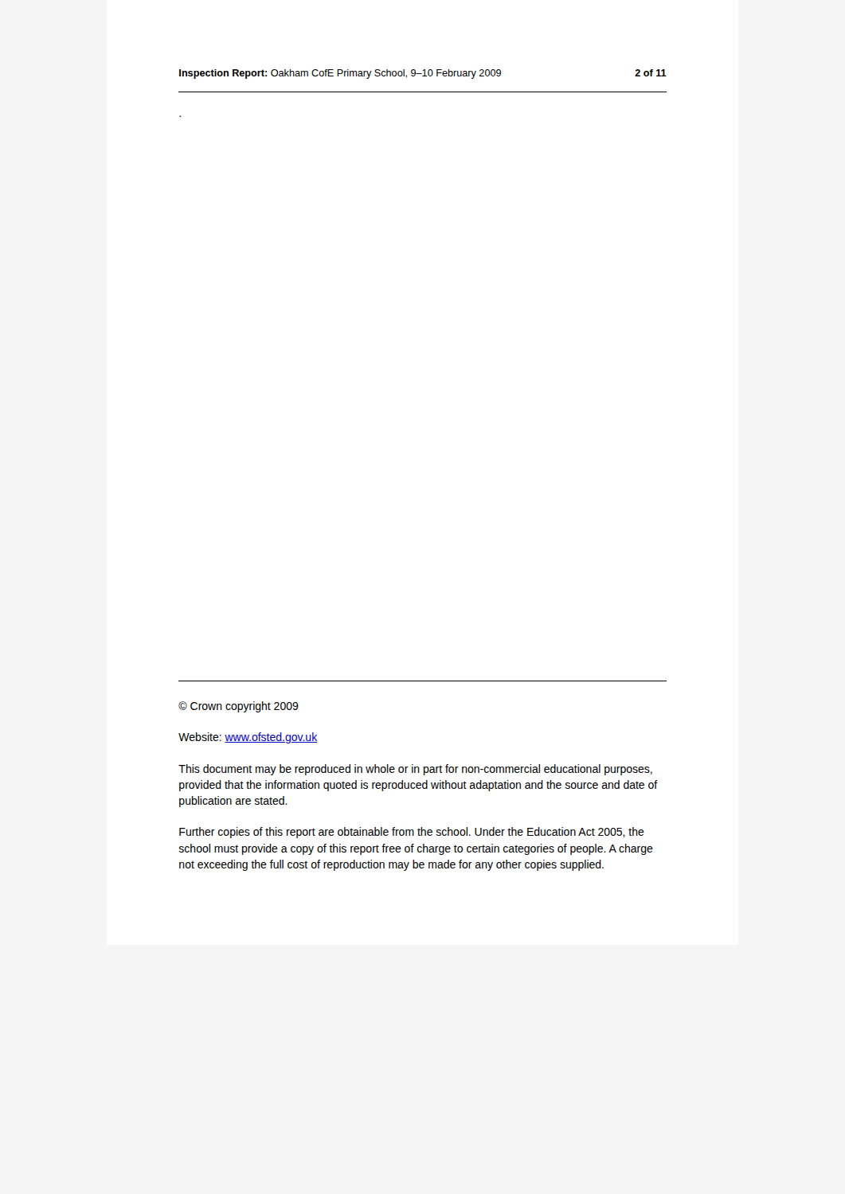Inspection Report: Oakham CofE Primary School, 9–10 February 2009
2 of 11
.
© Crown copyright 2009
Website: www.ofsted.gov.uk
This document may be reproduced in whole or in part for non-commercial educational purposes, provided that the information quoted is reproduced without adaptation and the source and date of publication are stated.
Further copies of this report are obtainable from the school. Under the Education Act 2005, the school must provide a copy of this report free of charge to certain categories of people. A charge not exceeding the full cost of reproduction may be made for any other copies supplied.